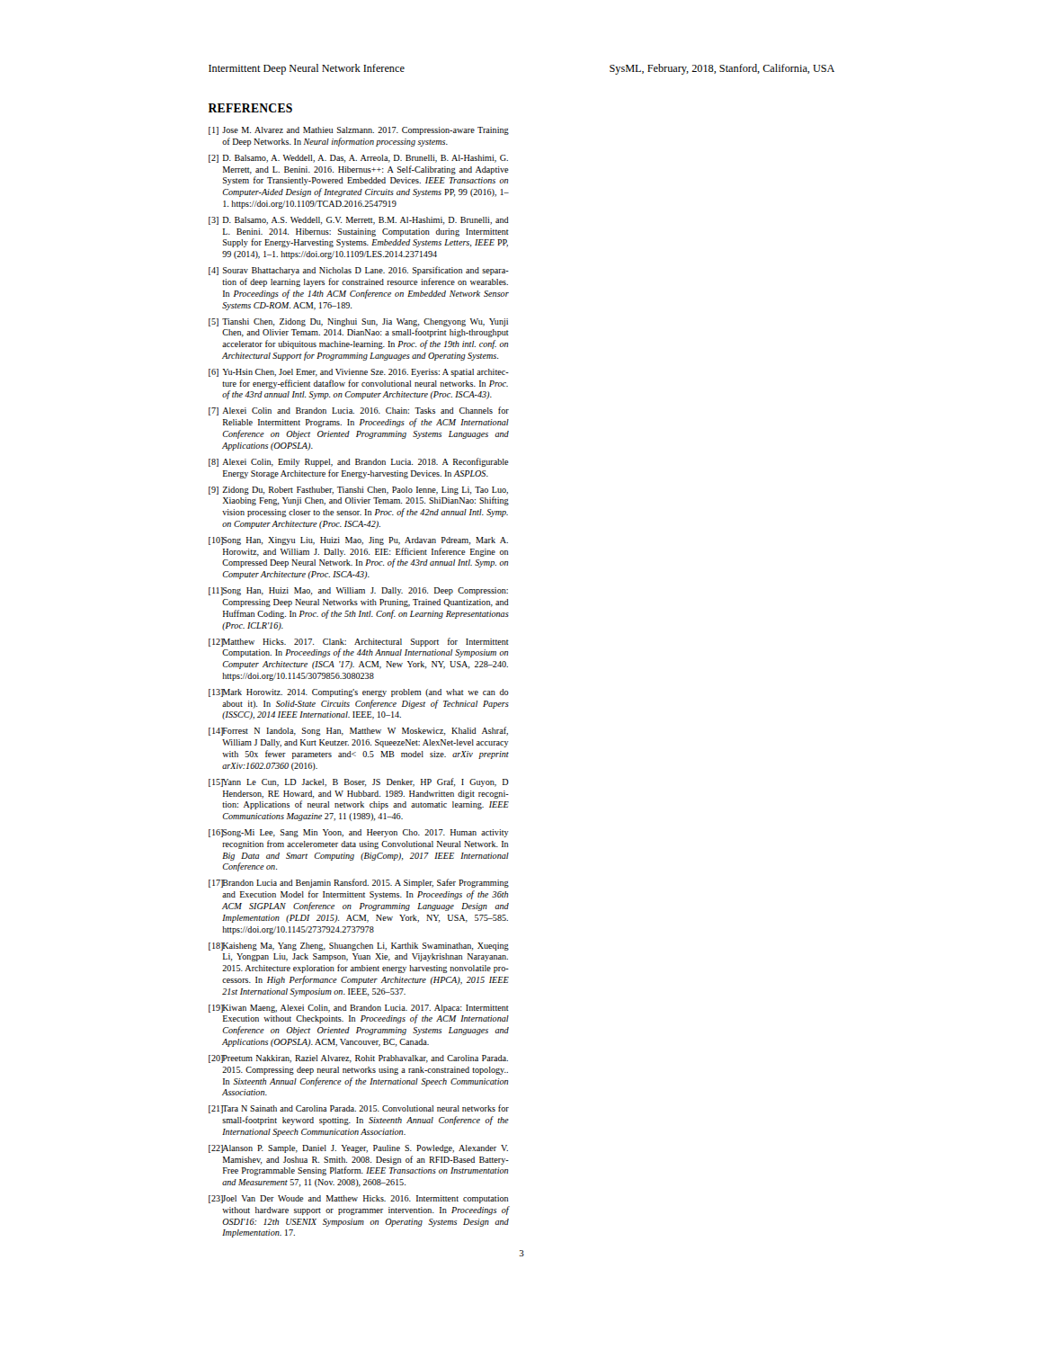Intermittent Deep Neural Network Inference
SysML, February, 2018, Stanford, California, USA
REFERENCES
[1] Jose M. Alvarez and Mathieu Salzmann. 2017. Compression-aware Training of Deep Networks. In Neural information processing systems.
[2] D. Balsamo, A. Weddell, A. Das, A. Arreola, D. Brunelli, B. Al-Hashimi, G. Merrett, and L. Benini. 2016. Hibernus++: A Self-Calibrating and Adaptive System for Transiently-Powered Embedded Devices. IEEE Transactions on Computer-Aided Design of Integrated Circuits and Systems PP, 99 (2016), 1–1. https://doi.org/10.1109/TCAD.2016.2547919
[3] D. Balsamo, A.S. Weddell, G.V. Merrett, B.M. Al-Hashimi, D. Brunelli, and L. Benini. 2014. Hibernus: Sustaining Computation during Intermittent Supply for Energy-Harvesting Systems. Embedded Systems Letters, IEEE PP, 99 (2014), 1–1. https://doi.org/10.1109/LES.2014.2371494
[4] Sourav Bhattacharya and Nicholas D Lane. 2016. Sparsification and separation of deep learning layers for constrained resource inference on wearables. In Proceedings of the 14th ACM Conference on Embedded Network Sensor Systems CD-ROM. ACM, 176–189.
[5] Tianshi Chen, Zidong Du, Ninghui Sun, Jia Wang, Chengyong Wu, Yunji Chen, and Olivier Temam. 2014. DianNao: a small-footprint high-throughput accelerator for ubiquitous machine-learning. In Proc. of the 19th intl. conf. on Architectural Support for Programming Languages and Operating Systems.
[6] Yu-Hsin Chen, Joel Emer, and Vivienne Sze. 2016. Eyeriss: A spatial architecture for energy-efficient dataflow for convolutional neural networks. In Proc. of the 43rd annual Intl. Symp. on Computer Architecture (Proc. ISCA-43).
[7] Alexei Colin and Brandon Lucia. 2016. Chain: Tasks and Channels for Reliable Intermittent Programs. In Proceedings of the ACM International Conference on Object Oriented Programming Systems Languages and Applications (OOPSLA).
[8] Alexei Colin, Emily Ruppel, and Brandon Lucia. 2018. A Reconfigurable Energy Storage Architecture for Energy-harvesting Devices. In ASPLOS.
[9] Zidong Du, Robert Fasthuber, Tianshi Chen, Paolo Ienne, Ling Li, Tao Luo, Xiaobing Feng, Yunji Chen, and Olivier Temam. 2015. ShiDianNao: Shifting vision processing closer to the sensor. In Proc. of the 42nd annual Intl. Symp. on Computer Architecture (Proc. ISCA-42).
[10] Song Han, Xingyu Liu, Huizi Mao, Jing Pu, Ardavan Pdream, Mark A. Horowitz, and William J. Dally. 2016. EIE: Efficient Inference Engine on Compressed Deep Neural Network. In Proc. of the 43rd annual Intl. Symp. on Computer Architecture (Proc. ISCA-43).
[11] Song Han, Huizi Mao, and William J. Dally. 2016. Deep Compression: Compressing Deep Neural Networks with Pruning, Trained Quantization, and Huffman Coding. In Proc. of the 5th Intl. Conf. on Learning Representationas (Proc. ICLR'16).
[12] Matthew Hicks. 2017. Clank: Architectural Support for Intermittent Computation. In Proceedings of the 44th Annual International Symposium on Computer Architecture (ISCA '17). ACM, New York, NY, USA, 228–240. https://doi.org/10.1145/3079856.3080238
[13] Mark Horowitz. 2014. Computing's energy problem (and what we can do about it). In Solid-State Circuits Conference Digest of Technical Papers (ISSCC), 2014 IEEE International. IEEE, 10–14.
[14] Forrest N Iandola, Song Han, Matthew W Moskewicz, Khalid Ashraf, William J Dally, and Kurt Keutzer. 2016. SqueezeNet: AlexNet-level accuracy with 50x fewer parameters and< 0.5 MB model size. arXiv preprint arXiv:1602.07360 (2016).
[15] Yann Le Cun, LD Jackel, B Boser, JS Denker, HP Graf, I Guyon, D Henderson, RE Howard, and W Hubbard. 1989. Handwritten digit recognition: Applications of neural network chips and automatic learning. IEEE Communications Magazine 27, 11 (1989), 41–46.
[16] Song-Mi Lee, Sang Min Yoon, and Heeryon Cho. 2017. Human activity recognition from accelerometer data using Convolutional Neural Network. In Big Data and Smart Computing (BigComp), 2017 IEEE International Conference on.
[17] Brandon Lucia and Benjamin Ransford. 2015. A Simpler, Safer Programming and Execution Model for Intermittent Systems. In Proceedings of the 36th ACM SIGPLAN Conference on Programming Language Design and Implementation (PLDI 2015). ACM, New York, NY, USA, 575–585. https://doi.org/10.1145/2737924.2737978
[18] Kaisheng Ma, Yang Zheng, Shuangchen Li, Karthik Swaminathan, Xueqing Li, Yongpan Liu, Jack Sampson, Yuan Xie, and Vijaykrishnan Narayanan. 2015. Architecture exploration for ambient energy harvesting nonvolatile processors. In High Performance Computer Architecture (HPCA), 2015 IEEE 21st International Symposium on. IEEE, 526–537.
[19] Kiwan Maeng, Alexei Colin, and Brandon Lucia. 2017. Alpaca: Intermittent Execution without Checkpoints. In Proceedings of the ACM International Conference on Object Oriented Programming Systems Languages and Applications (OOPSLA). ACM, Vancouver, BC, Canada.
[20] Preetum Nakkiran, Raziel Alvarez, Rohit Prabhavalkar, and Carolina Parada. 2015. Compressing deep neural networks using a rank-constrained topology.. In Sixteenth Annual Conference of the International Speech Communication Association.
[21] Tara N Sainath and Carolina Parada. 2015. Convolutional neural networks for small-footprint keyword spotting. In Sixteenth Annual Conference of the International Speech Communication Association.
[22] Alanson P. Sample, Daniel J. Yeager, Pauline S. Powledge, Alexander V. Mamishev, and Joshua R. Smith. 2008. Design of an RFID-Based Battery-Free Programmable Sensing Platform. IEEE Transactions on Instrumentation and Measurement 57, 11 (Nov. 2008), 2608–2615.
[23] Joel Van Der Woude and Matthew Hicks. 2016. Intermittent computation without hardware support or programmer intervention. In Proceedings of OSDI'16: 12th USENIX Symposium on Operating Systems Design and Implementation. 17.
3